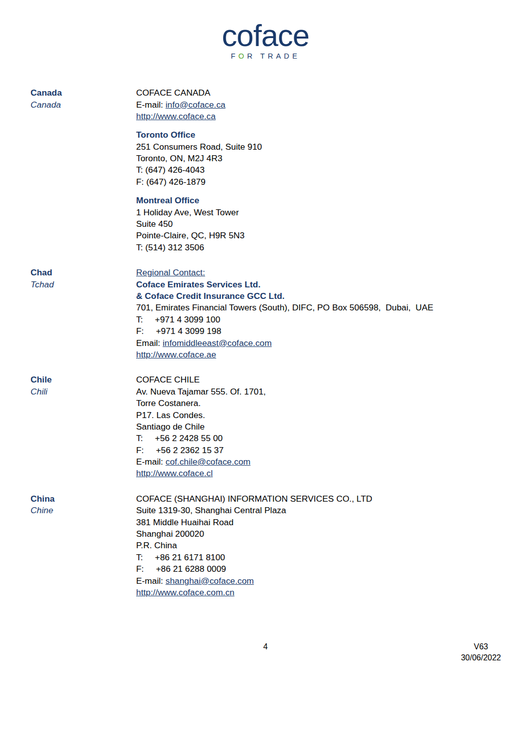coface
FOR TRADE
| Canada Canada | COFACE CANADA E-mail: info@coface.ca http://www.coface.ca Toronto Office 251 Consumers Road, Suite 910 Toronto, ON, M2J 4R3 T: (647) 426-4043 F: (647) 426-1879 Montreal Office 1 Holiday Ave, West Tower Suite 450 Pointe-Claire, QC, H9R 5N3 T: (514) 312 3506 |
| Chad Tchad | Regional Contact: Coface Emirates Services Ltd. & Coface Credit Insurance GCC Ltd. 701, Emirates Financial Towers (South), DIFC, PO Box 506598, Dubai, UAE T: +971 4 3099 100 F: +971 4 3099 198 Email: infomiddleeast@coface.com http://www.coface.ae |
| Chile Chili | COFACE CHILE Av. Nueva Tajamar 555. Of. 1701, Torre Costanera. P17. Las Condes. Santiago de Chile T: +56 2 2428 55 00 F: +56 2 2362 15 37 E-mail: cof.chile@coface.com http://www.coface.cl |
| China Chine | COFACE (SHANGHAI) INFORMATION SERVICES CO., LTD Suite 1319-30, Shanghai Central Plaza 381 Middle Huaihai Road Shanghai 200020 P.R. China T: +86 21 6171 8100 F: +86 21 6288 0009 E-mail: shanghai@coface.com http://www.coface.com.cn |
4
V63
30/06/2022